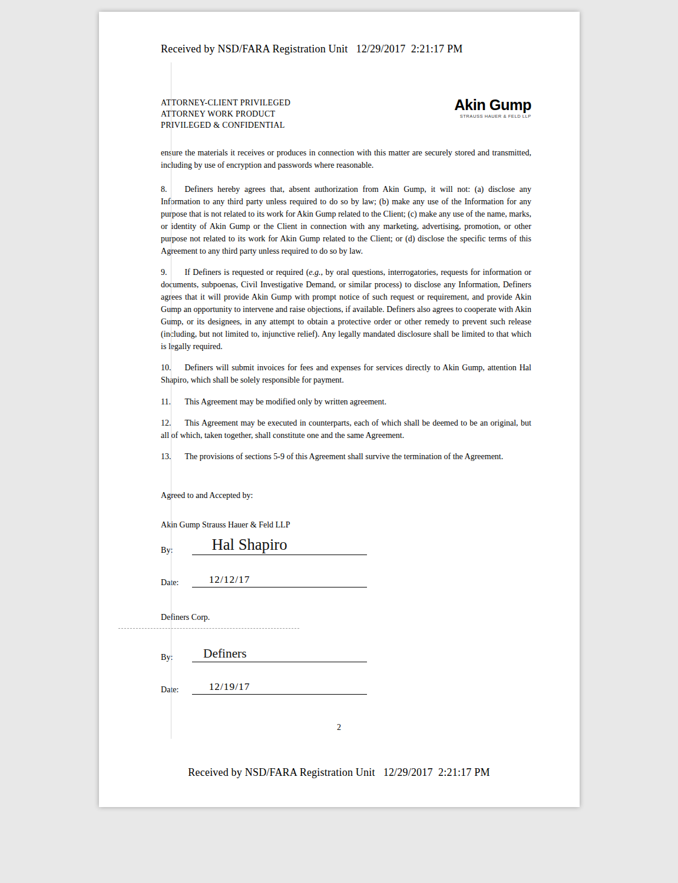Received by NSD/FARA Registration Unit 12/29/2017 2:21:17 PM
ATTORNEY-CLIENT PRIVILEGED
ATTORNEY WORK PRODUCT
PRIVILEGED & CONFIDENTIAL
Akin Gump
STRAUSS HAUER & FELD LLP
ensure the materials it receives or produces in connection with this matter are securely stored and transmitted, including by use of encryption and passwords where reasonable.
8. Definers hereby agrees that, absent authorization from Akin Gump, it will not: (a) disclose any Information to any third party unless required to do so by law; (b) make any use of the Information for any purpose that is not related to its work for Akin Gump related to the Client; (c) make any use of the name, marks, or identity of Akin Gump or the Client in connection with any marketing, advertising, promotion, or other purpose not related to its work for Akin Gump related to the Client; or (d) disclose the specific terms of this Agreement to any third party unless required to do so by law.
9. If Definers is requested or required (e.g., by oral questions, interrogatories, requests for information or documents, subpoenas, Civil Investigative Demand, or similar process) to disclose any Information, Definers agrees that it will provide Akin Gump with prompt notice of such request or requirement, and provide Akin Gump an opportunity to intervene and raise objections, if available. Definers also agrees to cooperate with Akin Gump, or its designees, in any attempt to obtain a protective order or other remedy to prevent such release (including, but not limited to, injunctive relief). Any legally mandated disclosure shall be limited to that which is legally required.
10. Definers will submit invoices for fees and expenses for services directly to Akin Gump, attention Hal Shapiro, which shall be solely responsible for payment.
11. This Agreement may be modified only by written agreement.
12. This Agreement may be executed in counterparts, each of which shall be deemed to be an original, but all of which, taken together, shall constitute one and the same Agreement.
13. The provisions of sections 5-9 of this Agreement shall survive the termination of the Agreement.
Agreed to and Accepted by:
Akin Gump Strauss Hauer & Feld LLP
By:
Hal Shapiro
Date:
12/12/17
Definers Corp.
By:
Definers
Date:
12/19/17
2
Received by NSD/FARA Registration Unit 12/29/2017 2:21:17 PM